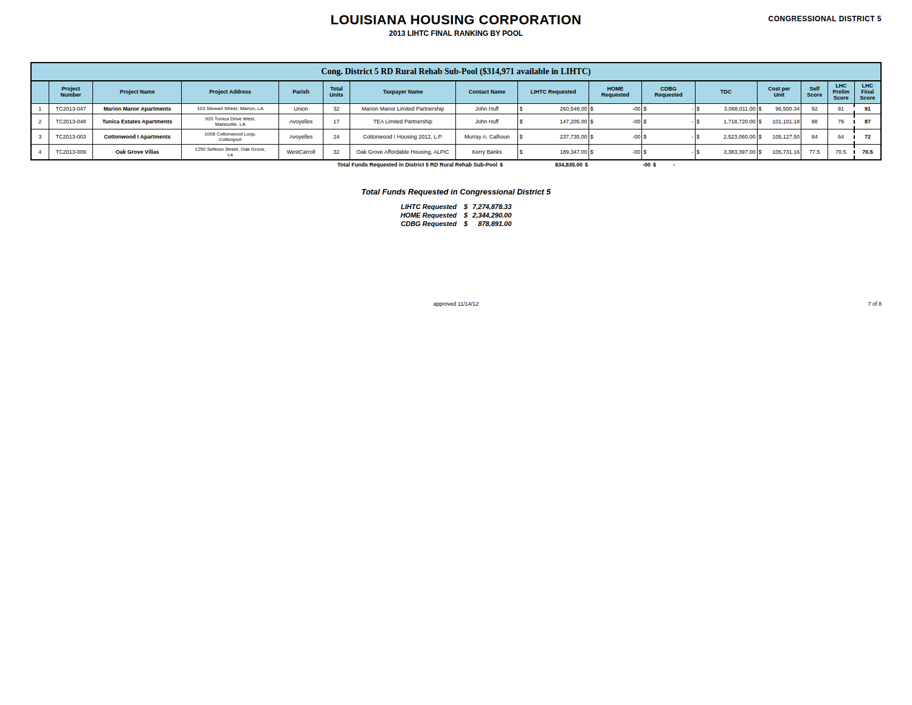CONGRESSIONAL DISTRICT 5
LOUISIANA HOUSING CORPORATION
2013 LIHTC FINAL RANKING BY POOL
Cong. District 5 RD Rural Rehab Sub-Pool ($314,971 available in LIHTC)
| | Project Number | Project Name | Project Address | Parish | Total Units | Taxpayer Name | Contact Name | LIHTC Requested | HOME Requested | CDBG Requested | TDC | Cost per Unit | Self Score | LHC Prelim Score | LHC Final Score |
| --- | --- | --- | --- | --- | --- | --- | --- | --- | --- | --- | --- | --- | --- | --- | --- |
| 1 | TC2013-047 | Marion Manor Apartments | 103 Stewart Street, Marion, LA | Union | 32 | Marion Manor Limited Partnership | John Huff | $ 260,548.00 | $ -00 | $ - | $ 3,088,011.00 | $ 96,500.34 | 92 | 91 | 91 |
| 2 | TC2013-048 | Tunica Estates Apartments | 920 Tunica Drive West, Marksville, LA | Avoyelles | 17 | TEA Limited Partnership | John Huff | $ 147,205.00 | $ -00 | $ - | $ 1,718,720.00 | $ 101,101.18 | 88 | 79 | 87 |
| 3 | TC2013-003 | Cottonwood I Apartments | 1008 Cottonwood Loop, Cottonport | Avoyelles | 24 | Cottonwood I Housing 2012, L.P. | Murray A. Calhoun | $ 237,735.00 | $ -00 | $ - | $ 2,523,060.00 | $ 105,127.50 | 84 | 64 | 72 |
| 4 | TC2013-009 | Oak Grove Villas | 1250 Settoon Street, Oak Grove, La | WestCarroll | 32 | Oak Grove Affordable Housing, ALPIC | Kerry Banks | $ 189,347.00 | $ -00 | $ - | $ 3,383,397.00 | $ 105,731.16 | 77.5 | 70.5 | 70.5 |
| | Total Funds Requested in District 5 RD Rural Rehab Sub-Pool | $ | 834,835.00 | $ | -00 | $ | - | |
Total Funds Requested in Congressional District 5
| LIHTC Requested | $ | 7,274,878.33 |
| HOME Requested | $ | 2,344,290.00 |
| CDBG Requested | $ | 878,891.00 |
approved 11/14/12 7 of 8